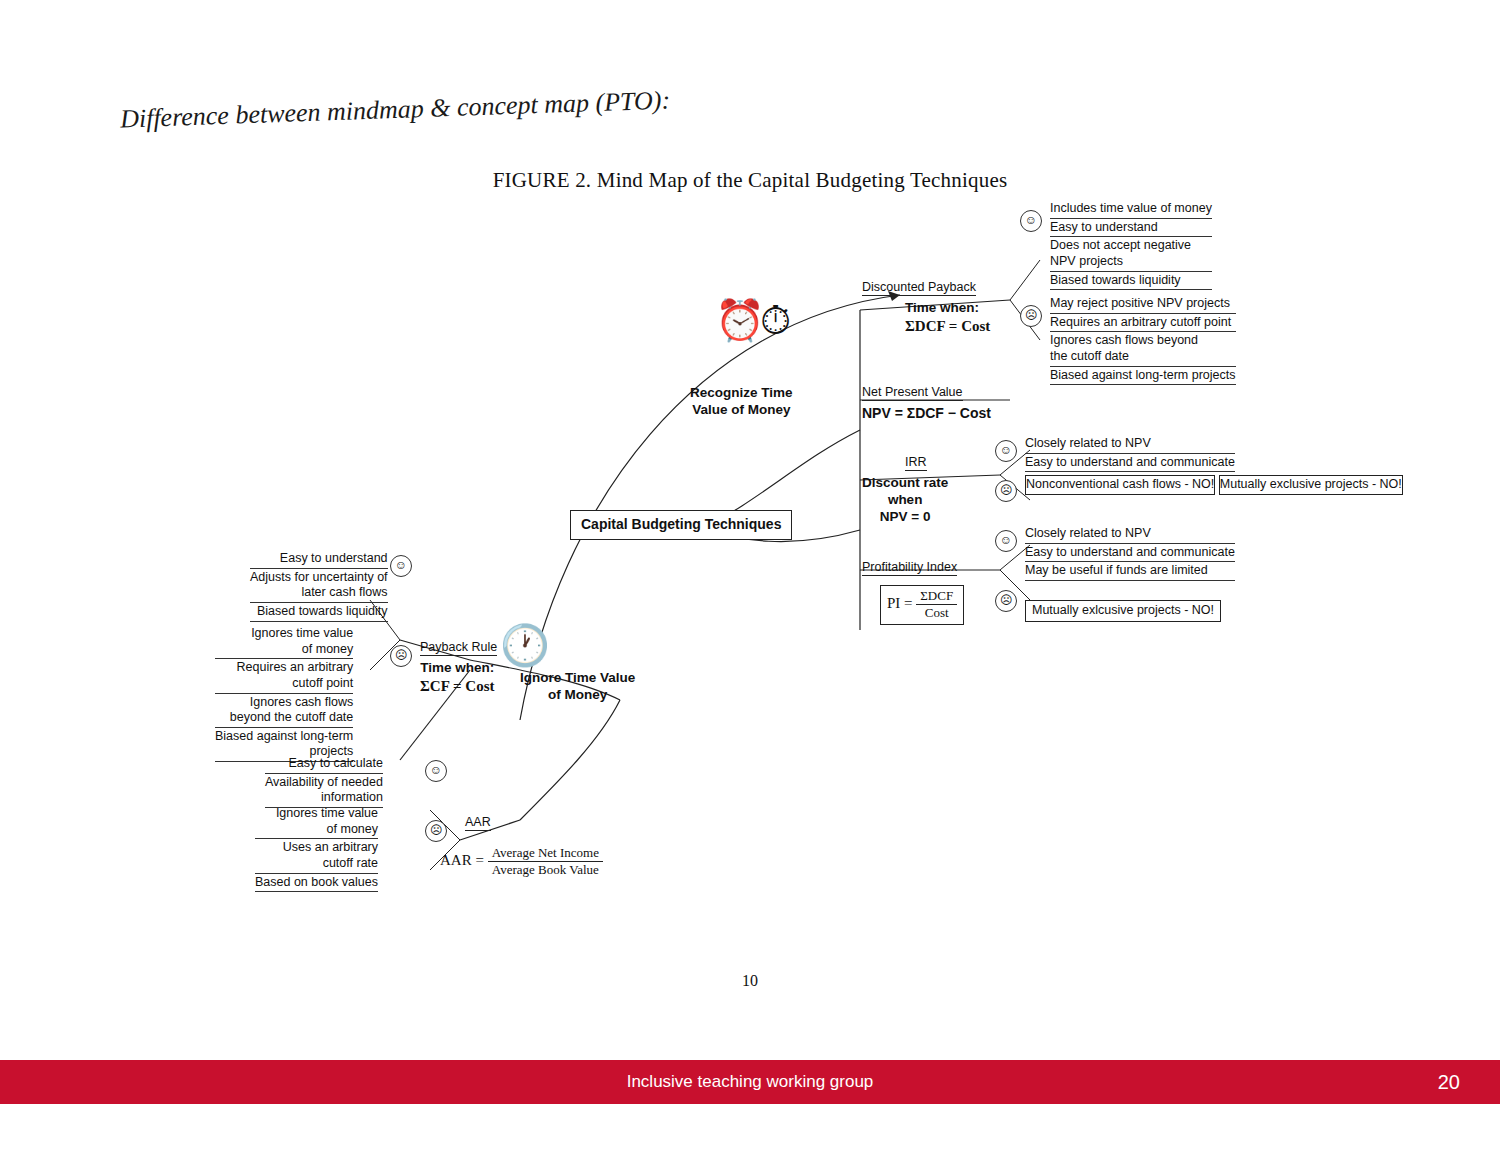Difference between mindmap & concept map (PTO):
FIGURE 2. Mind Map of the Capital Budgeting Techniques
Capital Budgeting Techniques
⏰
⏱
🕐
Recognize Time
Value of Money
Ignore Time Value
of Money
Discounted Payback
Time when:
ΣDCF = Cost
☺
Includes time value of money
Easy to understand
Does not accept negative
NPV projects
Biased towards liquidity
☹
May reject positive NPV projects
Requires an arbitrary cutoff point
Ignores cash flows beyond
the cutoff date
Biased against long-term projects
Net Present Value
NPV = ΣDCF − Cost
IRR
Discount rate
when
NPV = 0
☺
Closely related to NPV
Easy to understand and communicate
☹
Nonconventional cash flows - NO!
Mutually exclusive projects - NO!
Profitability Index
PI = ΣDCF Cost
☺
Closely related to NPV
Easy to understand and communicate
May be useful if funds are limited
☹
Mutually exlcusive projects - NO!
Payback Rule
Time when:
ΣCF = Cost
☺
Easy to understand
Adjusts for uncertainty of
later cash flows
Biased towards liquidity
☹
Ignores time value
of money
Requires an arbitrary
cutoff point
Ignores cash flows
beyond the cutoff date
Biased against long-term
projects
AAR
AAR = Average Net Income Average Book Value
☺
Easy to calculate
Availability of needed
information
☹
Ignores time value
of money
Uses an arbitrary
cutoff rate
Based on book values
10
Inclusive teaching working group 20